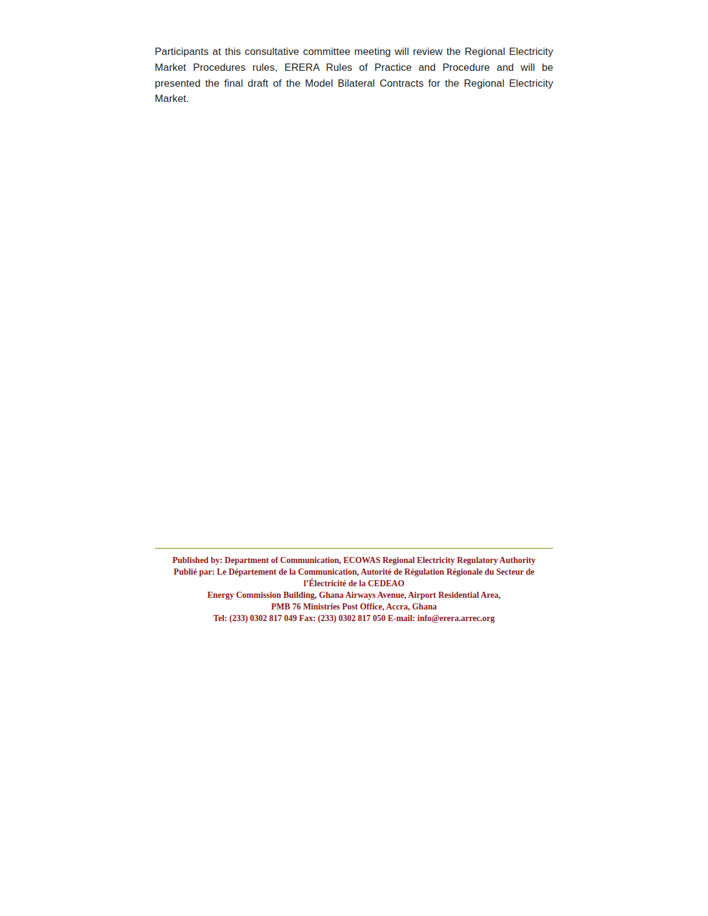Participants at this consultative committee meeting will review the Regional Electricity Market Procedures rules, ERERA Rules of Practice and Procedure and will be presented the final draft of the Model Bilateral Contracts for the Regional Electricity Market.
Published by: Department of Communication, ECOWAS Regional Electricity Regulatory Authority
Publié par: Le Département de la Communication, Autorité de Régulation Régionale du Secteur de l’Électricité de la CEDEAO
Energy Commission Building, Ghana Airways Avenue, Airport Residential Area,
PMB 76 Ministries Post Office, Accra, Ghana
Tel: (233) 0302 817 049 Fax: (233) 0302 817 050 E-mail: info@erera.arrec.org